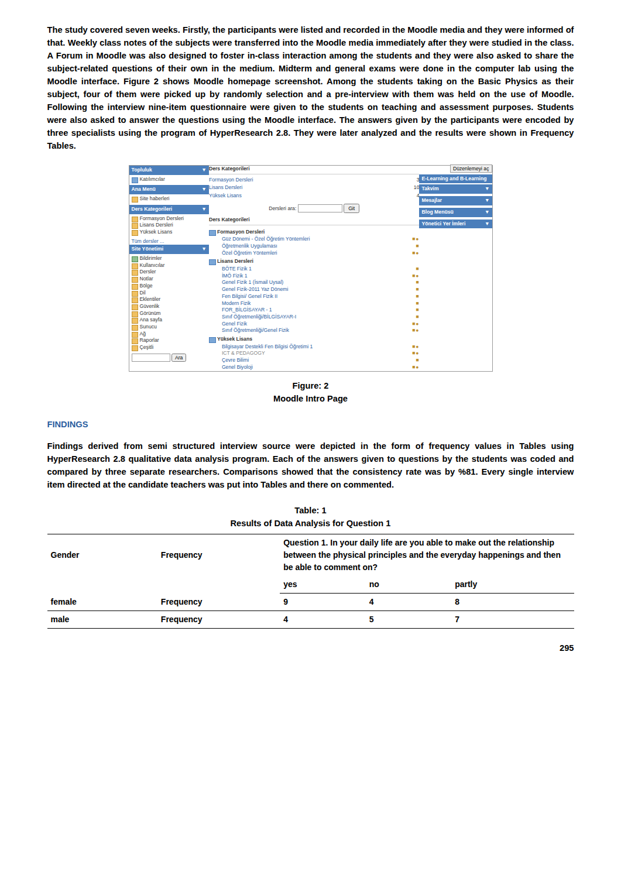The study covered seven weeks. Firstly, the participants were listed and recorded in the Moodle media and they were informed of that. Weekly class notes of the subjects were transferred into the Moodle media immediately after they were studied in the class. A Forum in Moodle was also designed to foster in-class interaction among the students and they were also asked to share the subject-related questions of their own in the medium. Midterm and general exams were done in the computer lab using the Moodle interface. Figure 2 shows Moodle homepage screenshot. Among the students taking on the Basic Physics as their subject, four of them were picked up by randomly selection and a pre-interview with them was held on the use of Moodle. Following the interview nine-item questionnaire were given to the students on teaching and assessment purposes. Students were also asked to answer the questions using the Moodle interface. The answers given by the participants were encoded by three specialists using the program of HyperResearch 2.8. They were later analyzed and the results were shown in Frequency Tables.
| Topluluk ▼ Katılımcılar Ana Menü ▼ Site haberleri Ders Kategorileri ▼ Formasyon Dersleri Lisans Dersleri Yüksek Lisans Tüm dersler ... Site Yönetimi ▼ Bildirimler Kullanıcılar Dersler Notlar Bölge Dil Eklentiler Güvenlik Görünüm Ana sayfa Sunucu Ağ Raporlar Çeşitli Ara | Ders Kategorileri Formasyon Dersleri 3 Lisans Dersleri 10 Yüksek Lisans 4 Dersleri ara: Git Ders Kategorileri Formasyon Dersleri Güz Dönemi - Özel Öğretim Yöntemleri ■● Öğretmenlik Uygulaması ■ Özel Öğretim Yöntemleri ■● Lisans Dersleri BÖTE Fizik 1 ■ İMÖ Fizik 1 ■● Genel Fizik 1 (İsmail Uysal) ■ Genel Fizik-2011 Yaz Dönemi ■ Fen Bilgisi/ Genel Fizik II ■ Modern Fizik ■ FOR_BİLGİSAYAR - 1 ■ Sınıf Öğretmenliği/BİLGİSAYAR-I ■ Genel Fizik ■● Sınıf Öğretmenliği/Genel Fizik ■● Yüksek Lisans Bilgisayar Destekli Fen Bilgisi Öğretimi 1 ■● ICT & PEDAGOGY ■● Çevre Bilimi ■ Genel Biyoloji ■● | Düzenlemeyi aç E-Learning and B-Learning Takvim ▼ Mesajlar ▼ Blog Menüsü ▼ Yönetici Yer İmleri ▼ |
Figure: 2
Moodle Intro Page
FINDINGS
Findings derived from semi structured interview source were depicted in the form of frequency values in Tables using HyperResearch 2.8 qualitative data analysis program. Each of the answers given to questions by the students was coded and compared by three separate researchers. Comparisons showed that the consistency rate was by %81. Every single interview item directed at the candidate teachers was put into Tables and there on commented.
Table: 1
Results of Data Analysis for Question 1
| Gender | Frequency | Question 1. In your daily life are you able to make out the relationship between the physical principles and the everyday happenings and then be able to comment on? |
| | | yes | no | partly |
| female | Frequency | 9 | 4 | 8 |
| male | Frequency | 4 | 5 | 7 |
295